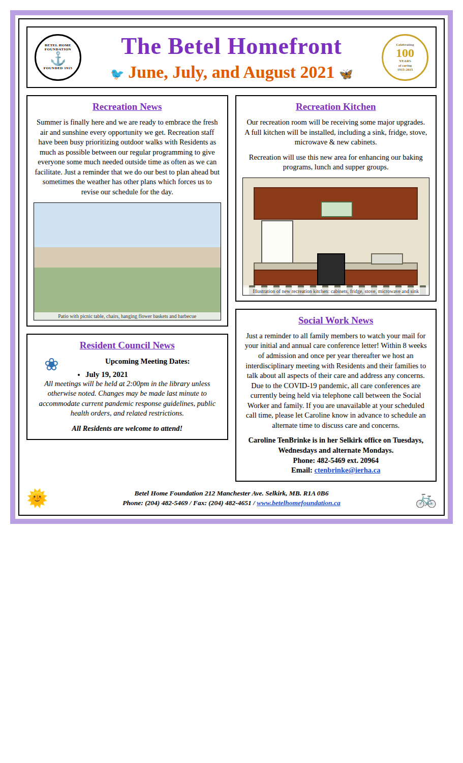Betel Home Foundation ⚓ Founded 1915
The Betel Homefront
🐦June, July, and August 2021🦋
Celebrating 100 YEARS of caring 1915-2015
Recreation News
Summer is finally here and we are ready to embrace the fresh air and sunshine every opportunity we get. Recreation staff have been busy prioritizing outdoor walks with Residents as much as possible between our regular programming to give everyone some much needed outside time as often as we can facilitate. Just a reminder that we do our best to plan ahead but sometimes the weather has other plans which forces us to revise our schedule for the day.
Resident Council News
❀
Upcoming Meeting Dates:
July 19, 2021
All meetings will be held at 2:00pm in the library unless otherwise noted. Changes may be made last minute to accommodate current pandemic response guidelines, public health orders, and related restrictions.
All Residents are welcome to attend!
Recreation Kitchen
Our recreation room will be receiving some major upgrades.
A full kitchen will be installed, including a sink, fridge, stove, microwave & new cabinets.
Recreation will use this new area for enhancing our baking programs, lunch and supper groups.
Social Work News
Just a reminder to all family members to watch your mail for your initial and annual care conference letter! Within 8 weeks of admission and once per year thereafter we host an interdisciplinary meeting with Residents and their families to talk about all aspects of their care and address any concerns. Due to the COVID-19 pandemic, all care conferences are currently being held via telephone call between the Social Worker and family. If you are unavailable at your scheduled call time, please let Caroline know in advance to schedule an alternate time to discuss care and concerns.
Caroline TenBrinke is in her Selkirk office on Tuesdays, Wednesdays and alternate Mondays.
Phone: 482-5469 ext. 20964
Email: ctenbrinke@ierha.ca
🌞
Betel Home Foundation 212 Manchester Ave. Selkirk, MB. R1A 0B6
Phone: (204) 482-5469 / Fax: (204) 482-4651 / www.betelhomefoundation.ca
🚲